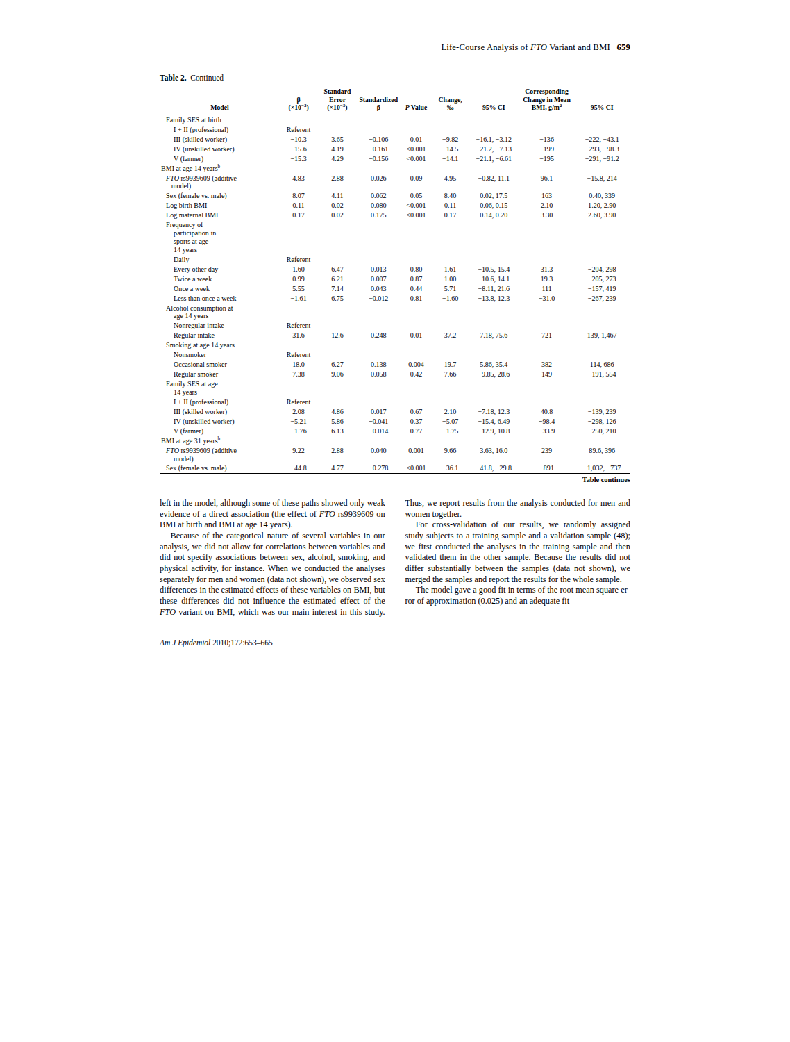Life-Course Analysis of FTO Variant and BMI659
Table 2. Continued
| Model | β (×10 −3 ) | Standard Error (×10 −3 ) | Standardized β | P Value | Change, ‰ | 95% CI | Corresponding Change in Mean BMI, g/m 2 | 95% CI |
| --- | --- | --- | --- | --- | --- | --- | --- | --- |
| Family SES at birth | | | | | | | | |
| I + II (professional) | Referent | | | | | | | |
| III (skilled worker) | −10.3 | 3.65 | −0.106 | 0.01 | −9.82 | −16.1, −3.12 | −136 | −222, −43.1 |
| IV (unskilled worker) | −15.6 | 4.19 | −0.161 | <0.001 | −14.5 | −21.2, −7.13 | −199 | −293, −98.3 |
| V (farmer) | −15.3 | 4.29 | −0.156 | <0.001 | −14.1 | −21.1, −6.61 | −195 | −291, −91.2 |
| BMI at age 14 years b | | | | | | | | |
| FTO rs9939609 (additive model) | 4.83 | 2.88 | 0.026 | 0.09 | 4.95 | −0.82, 11.1 | 96.1 | −15.8, 214 |
| Sex (female vs. male) | 8.07 | 4.11 | 0.062 | 0.05 | 8.40 | 0.02, 17.5 | 163 | 0.40, 339 |
| Log birth BMI | 0.11 | 0.02 | 0.080 | <0.001 | 0.11 | 0.06, 0.15 | 2.10 | 1.20, 2.90 |
| Log maternal BMI | 0.17 | 0.02 | 0.175 | <0.001 | 0.17 | 0.14, 0.20 | 3.30 | 2.60, 3.90 |
| Frequency of participation in sports at age 14 years | | | | | | | | |
| Daily | Referent | | | | | | | |
| Every other day | 1.60 | 6.47 | 0.013 | 0.80 | 1.61 | −10.5, 15.4 | 31.3 | −204, 298 |
| Twice a week | 0.99 | 6.21 | 0.007 | 0.87 | 1.00 | −10.6, 14.1 | 19.3 | −205, 273 |
| Once a week | 5.55 | 7.14 | 0.043 | 0.44 | 5.71 | −8.11, 21.6 | 111 | −157, 419 |
| Less than once a week | −1.61 | 6.75 | −0.012 | 0.81 | −1.60 | −13.8, 12.3 | −31.0 | −267, 239 |
| Alcohol consumption at age 14 years | | | | | | | | |
| Nonregular intake | Referent | | | | | | | |
| Regular intake | 31.6 | 12.6 | 0.248 | 0.01 | 37.2 | 7.18, 75.6 | 721 | 139, 1,467 |
| Smoking at age 14 years | | | | | | | | |
| Nonsmoker | Referent | | | | | | | |
| Occasional smoker | 18.0 | 6.27 | 0.138 | 0.004 | 19.7 | 5.86, 35.4 | 382 | 114, 686 |
| Regular smoker | 7.38 | 9.06 | 0.058 | 0.42 | 7.66 | −9.85, 28.6 | 149 | −191, 554 |
| Family SES at age 14 years | | | | | | | | |
| I + II (professional) | Referent | | | | | | | |
| III (skilled worker) | 2.08 | 4.86 | 0.017 | 0.67 | 2.10 | −7.18, 12.3 | 40.8 | −139, 239 |
| IV (unskilled worker) | −5.21 | 5.86 | −0.041 | 0.37 | −5.07 | −15.4, 6.49 | −98.4 | −298, 126 |
| V (farmer) | −1.76 | 6.13 | −0.014 | 0.77 | −1.75 | −12.9, 10.8 | −33.9 | −250, 210 |
| BMI at age 31 years b | | | | | | | | |
| FTO rs9939609 (additive model) | 9.22 | 2.88 | 0.040 | 0.001 | 9.66 | 3.63, 16.0 | 239 | 89.6, 396 |
| Sex (female vs. male) | −44.8 | 4.77 | −0.278 | <0.001 | −36.1 | −41.8, −29.8 | −891 | −1,032, −737 |
Table continues
left in the model, although some of these paths showed only weak evidence of a direct association (the effect of FTO rs9939609 on BMI at birth and BMI at age 14 years).
Because of the categorical nature of several variables in our analysis, we did not allow for correlations between variables and did not specify associations between sex, alcohol, smoking, and physical activity, for instance. When we conducted the analyses separately for men and women (data not shown), we observed sex differences in the estimated effects of these variables on BMI, but these differences did not influence the estimated effect of the FTO variant on BMI, which was our main interest in this study. Thus, we report results from the analysis conducted for men and women together.
For cross-validation of our results, we randomly assigned study subjects to a training sample and a validation sample (48); we first conducted the analyses in the training sample and then validated them in the other sample. Because the results did not differ substantially between the samples (data not shown), we merged the samples and report the results for the whole sample.
The model gave a good fit in terms of the root mean square error of approximation (0.025) and an adequate fit
Am J Epidemiol 2010;172:653–665